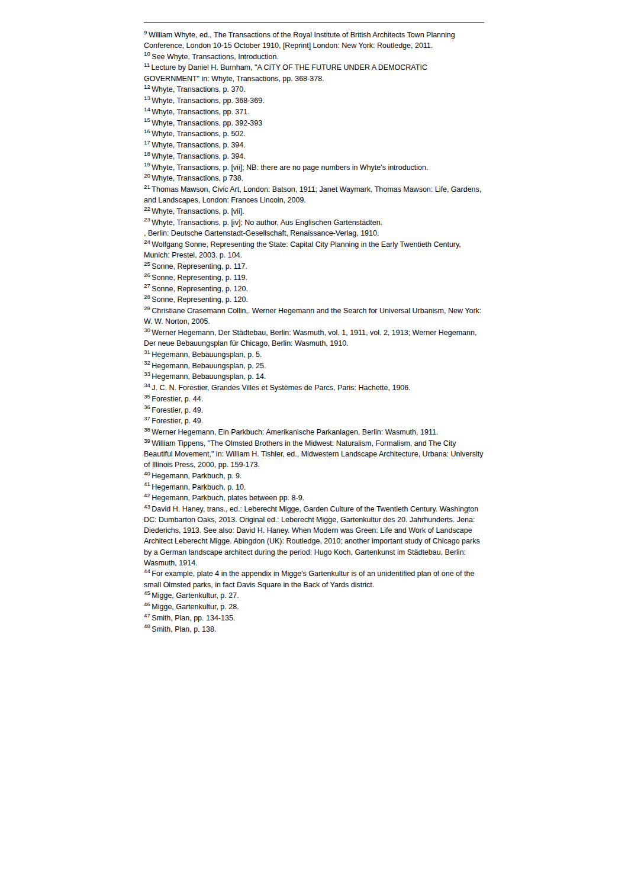9William Whyte, ed., The Transactions of the Royal Institute of British Architects Town Planning Conference, London 10-15 October 1910, [Reprint] London: New York: Routledge, 2011.
10See Whyte, Transactions, Introduction.
11Lecture by Daniel H. Burnham, "A CITY OF THE FUTURE UNDER A DEMOCRATIC GOVERNMENT" in: Whyte, Transactions, pp. 368-378.
12Whyte, Transactions, p. 370.
13Whyte, Transactions, pp. 368-369.
14Whyte, Transactions, pp. 371.
15Whyte, Transactions, pp. 392-393
16Whyte, Transactions, p. 502.
17Whyte, Transactions, p. 394.
18Whyte, Transactions, p. 394.
19Whyte, Transactions, p. [vii]; NB: there are no page numbers in Whyte's introduction.
20Whyte, Transactions, p 738.
21Thomas Mawson, Civic Art, London: Batson, 1911; Janet Waymark, Thomas Mawson: Life, Gardens, and Landscapes, London: Frances Lincoln, 2009.
22Whyte, Transactions, p. [vii].
23Whyte, Transactions, p. [iv]; No author, Aus Englischen Gartenstädten.
, Berlin: Deutsche Gartenstadt-Gesellschaft, Renaissance-Verlag, 1910.
24Wolfgang Sonne, Representing the State: Capital City Planning in the Early Twentieth Century, Munich: Prestel, 2003. p. 104.
25Sonne, Representing, p. 117.
26Sonne, Representing, p. 119.
27Sonne, Representing, p. 120.
28Sonne, Representing, p. 120.
29Christiane Crasemann Collin,. Werner Hegemann and the Search for Universal Urbanism, New York: W. W. Norton, 2005.
30Werner Hegemann, Der Städtebau, Berlin: Wasmuth, vol. 1, 1911, vol. 2, 1913; Werner Hegemann, Der neue Bebauungsplan für Chicago, Berlin: Wasmuth, 1910.
31Hegemann, Bebauungsplan, p. 5.
32Hegemann, Bebauungsplan, p. 25.
33Hegemann, Bebauungsplan, p. 14.
34J. C. N. Forestier, Grandes Villes et Systèmes de Parcs, Paris: Hachette, 1906.
35Forestier, p. 44.
36Forestier, p. 49.
37Forestier, p. 49.
38Werner Hegemann, Ein Parkbuch: Amerikanische Parkanlagen, Berlin: Wasmuth, 1911.
39William Tippens, "The Olmsted Brothers in the Midwest: Naturalism, Formalism, and The City Beautiful Movement," in: William H. Tishler, ed., Midwestern Landscape Architecture, Urbana: University of Illinois Press, 2000, pp. 159-173.
40Hegemann, Parkbuch, p. 9.
41Hegemann, Parkbuch, p. 10.
42Hegemann, Parkbuch, plates between pp. 8-9.
43David H. Haney, trans., ed.: Leberecht Migge, Garden Culture of the Twentieth Century. Washington DC: Dumbarton Oaks, 2013. Original ed.: Leberecht Migge, Gartenkultur des 20. Jahrhunderts. Jena: Diederichs, 1913. See also: David H. Haney. When Modern was Green: Life and Work of Landscape Architect Leberecht Migge. Abingdon (UK): Routledge, 2010; another important study of Chicago parks by a German landscape architect during the period: Hugo Koch, Gartenkunst im Städtebau, Berlin: Wasmuth, 1914.
44For example, plate 4 in the appendix in Migge's Gartenkultur is of an unidentified plan of one of the small Olmsted parks, in fact Davis Square in the Back of Yards district.
45Migge, Gartenkultur, p. 27.
46Migge, Gartenkultur, p. 28.
47Smith, Plan, pp. 134-135.
48Smith, Plan, p. 138.